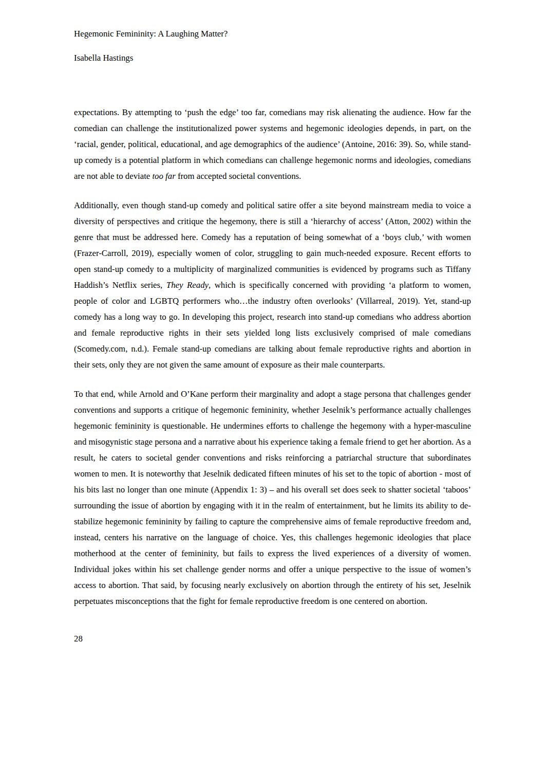Hegemonic Femininity: A Laughing Matter?
Isabella Hastings
expectations. By attempting to ‘push the edge’ too far, comedians may risk alienating the audience. How far the comedian can challenge the institutionalized power systems and hegemonic ideologies depends, in part, on the ‘racial, gender, political, educational, and age demographics of the audience’ (Antoine, 2016: 39). So, while stand-up comedy is a potential platform in which comedians can challenge hegemonic norms and ideologies, comedians are not able to deviate too far from accepted societal conventions.
Additionally, even though stand-up comedy and political satire offer a site beyond mainstream media to voice a diversity of perspectives and critique the hegemony, there is still a ‘hierarchy of access’ (Atton, 2002) within the genre that must be addressed here. Comedy has a reputation of being somewhat of a ‘boys club,’ with women (Frazer-Carroll, 2019), especially women of color, struggling to gain much-needed exposure. Recent efforts to open stand-up comedy to a multiplicity of marginalized communities is evidenced by programs such as Tiffany Haddish’s Netflix series, They Ready, which is specifically concerned with providing ‘a platform to women, people of color and LGBTQ performers who…the industry often overlooks’ (Villarreal, 2019). Yet, stand-up comedy has a long way to go. In developing this project, research into stand-up comedians who address abortion and female reproductive rights in their sets yielded long lists exclusively comprised of male comedians (Scomedy.com, n.d.). Female stand-up comedians are talking about female reproductive rights and abortion in their sets, only they are not given the same amount of exposure as their male counterparts.
To that end, while Arnold and O’Kane perform their marginality and adopt a stage persona that challenges gender conventions and supports a critique of hegemonic femininity, whether Jeselnik’s performance actually challenges hegemonic femininity is questionable. He undermines efforts to challenge the hegemony with a hyper-masculine and misogynistic stage persona and a narrative about his experience taking a female friend to get her abortion. As a result, he caters to societal gender conventions and risks reinforcing a patriarchal structure that subordinates women to men. It is noteworthy that Jeselnik dedicated fifteen minutes of his set to the topic of abortion - most of his bits last no longer than one minute (Appendix 1: 3) – and his overall set does seek to shatter societal ‘taboos’ surrounding the issue of abortion by engaging with it in the realm of entertainment, but he limits its ability to de-stabilize hegemonic femininity by failing to capture the comprehensive aims of female reproductive freedom and, instead, centers his narrative on the language of choice. Yes, this challenges hegemonic ideologies that place motherhood at the center of femininity, but fails to express the lived experiences of a diversity of women. Individual jokes within his set challenge gender norms and offer a unique perspective to the issue of women’s access to abortion. That said, by focusing nearly exclusively on abortion through the entirety of his set, Jeselnik perpetuates misconceptions that the fight for female reproductive freedom is one centered on abortion.
28